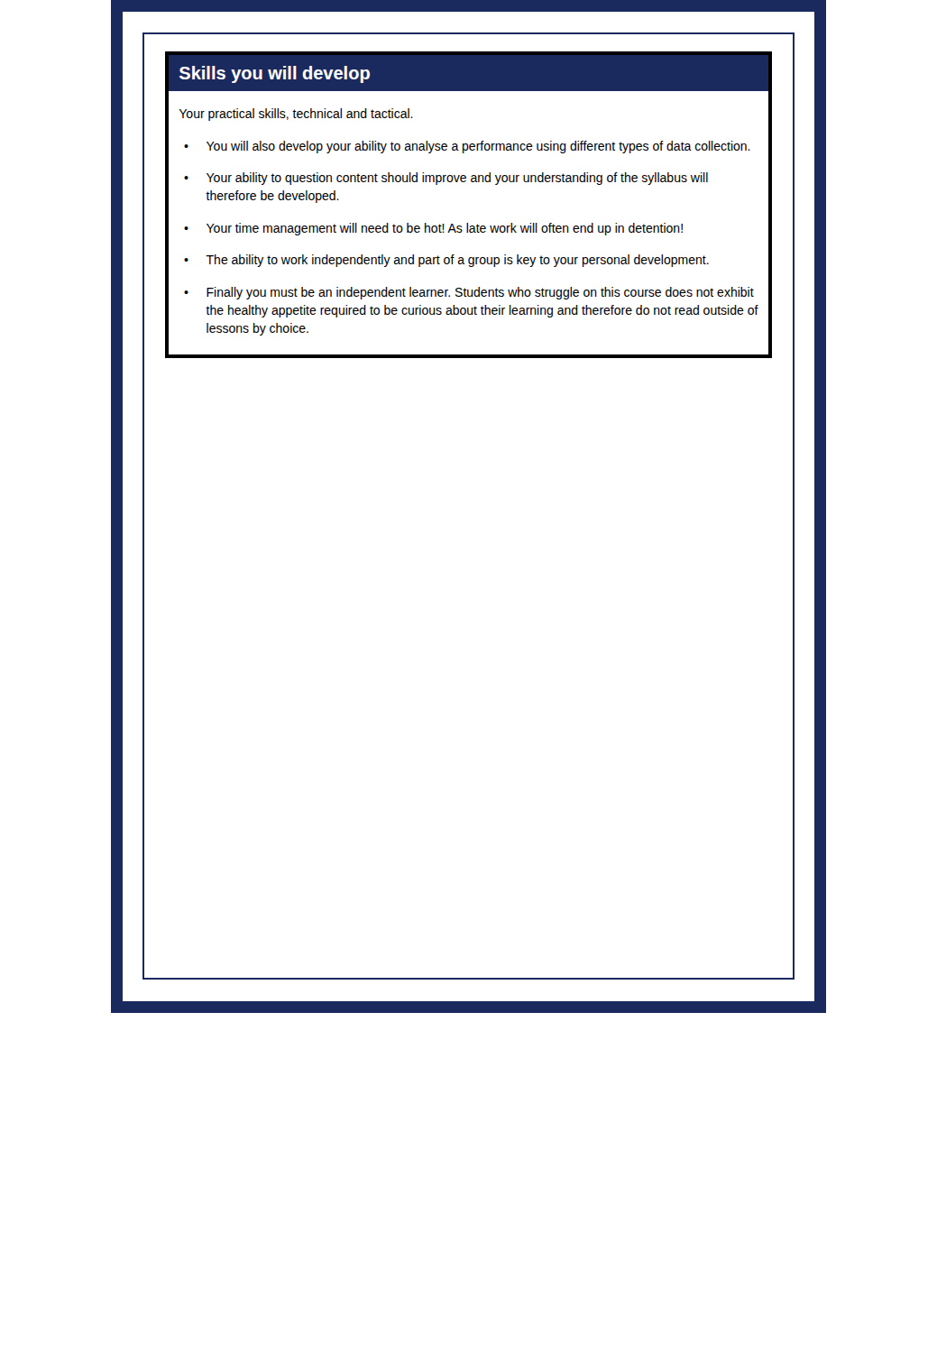Skills you will develop
Your practical skills, technical and tactical.
You will also develop your ability to analyse a performance using different types of data collection.
Your ability to question content should improve and your understanding of the syllabus will therefore be developed.
Your time management will need to be hot! As late work will often end up in detention!
The ability to work independently and part of a group is key to your personal development.
Finally you must be an independent learner. Students who struggle on this course does not exhibit the healthy appetite required to be curious about their learning and therefore do not read outside of lessons by choice.